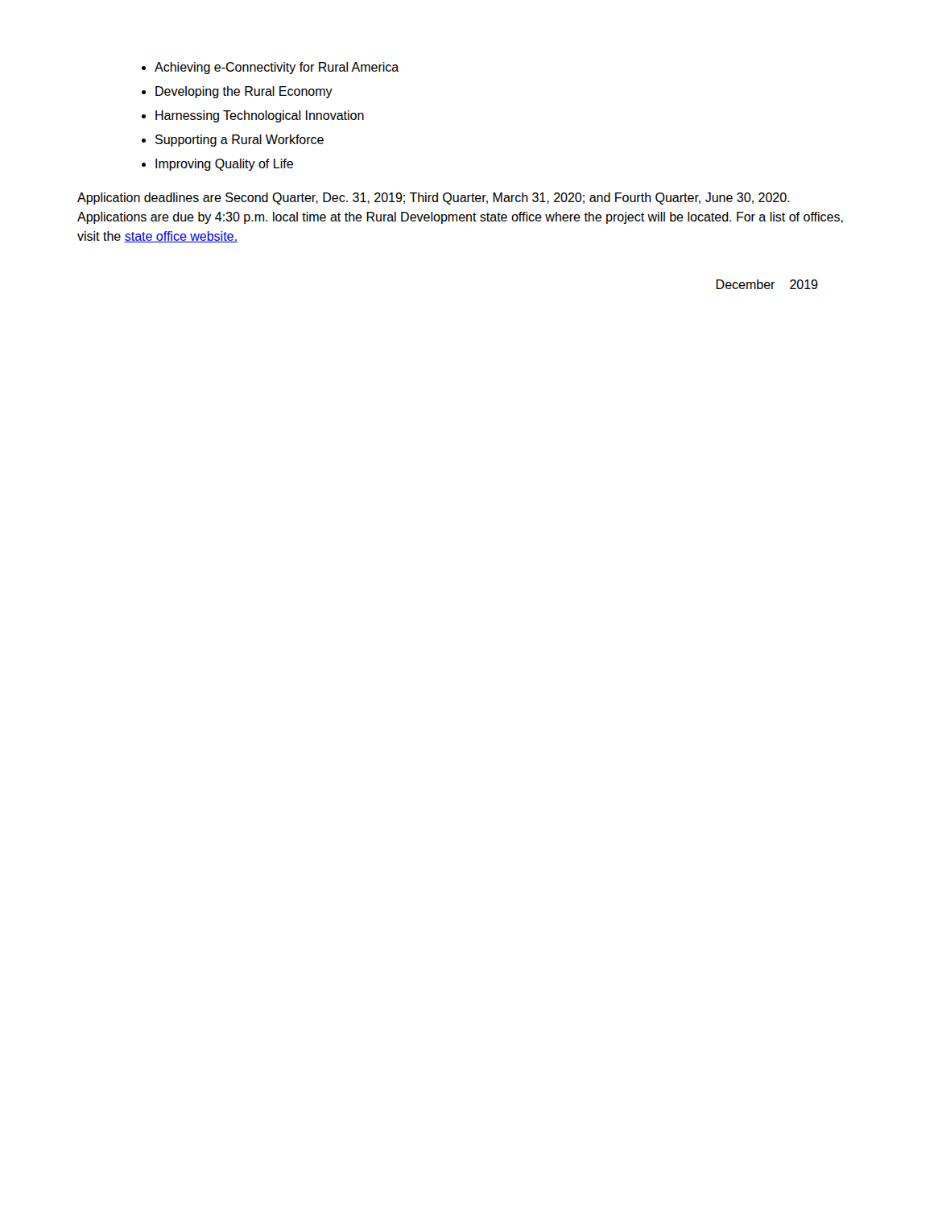Achieving e-Connectivity for Rural America
Developing the Rural Economy
Harnessing Technological Innovation
Supporting a Rural Workforce
Improving Quality of Life
Application deadlines are Second Quarter, Dec. 31, 2019; Third Quarter, March 31, 2020; and Fourth Quarter, June 30, 2020. Applications are due by 4:30 p.m. local time at the Rural Development state office where the project will be located. For a list of offices, visit the state office website.
December2019